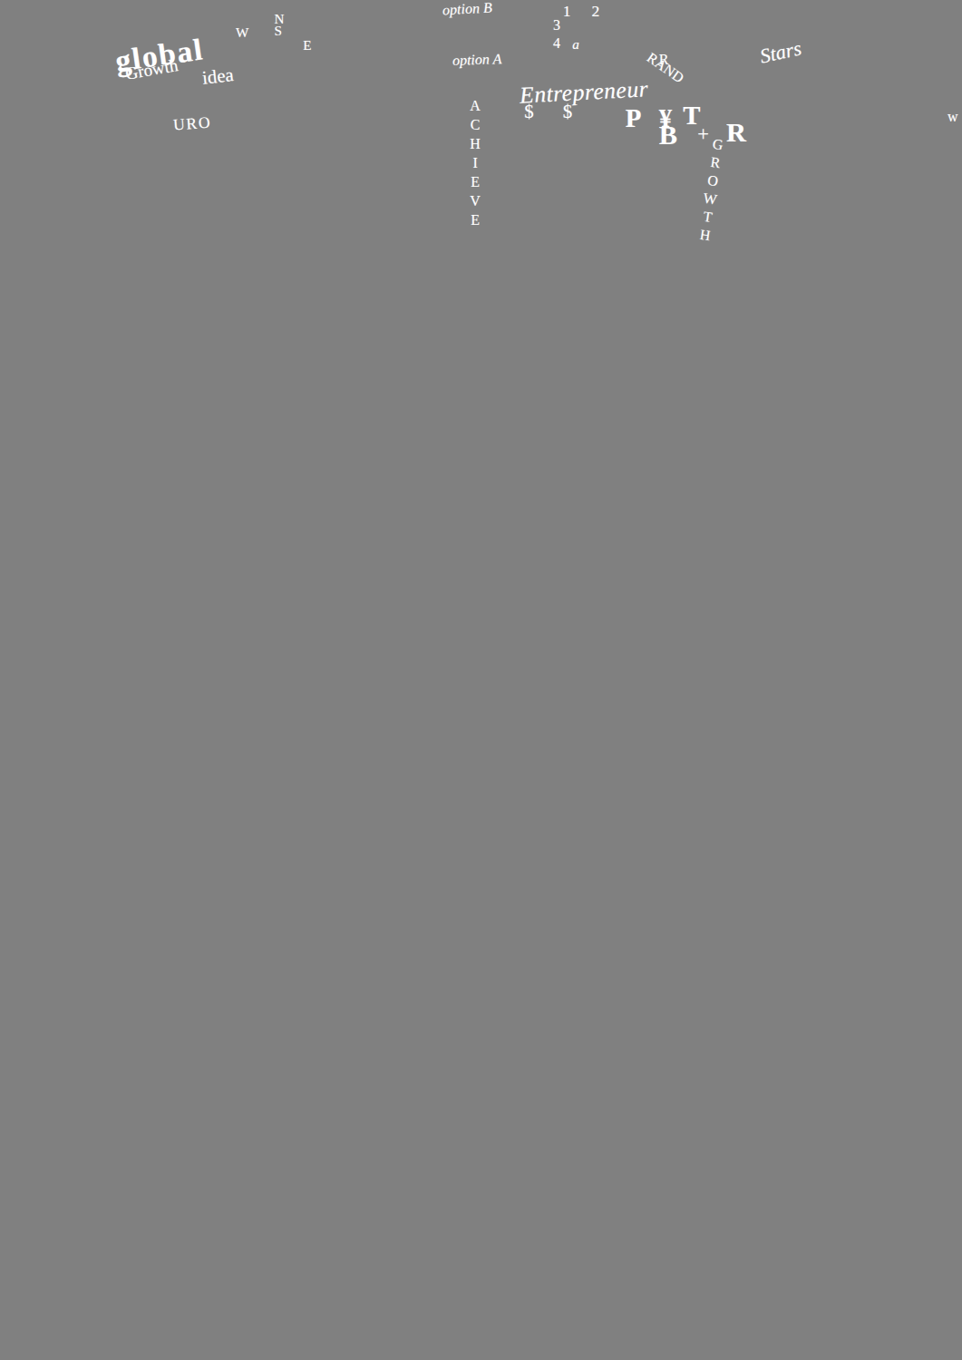global Growth idea URO option B option A Entrepreneur Stars ACHIEVE GROWTH 1 2 3 4 a R RAND w N S E W $ $ P ¥ T B + R